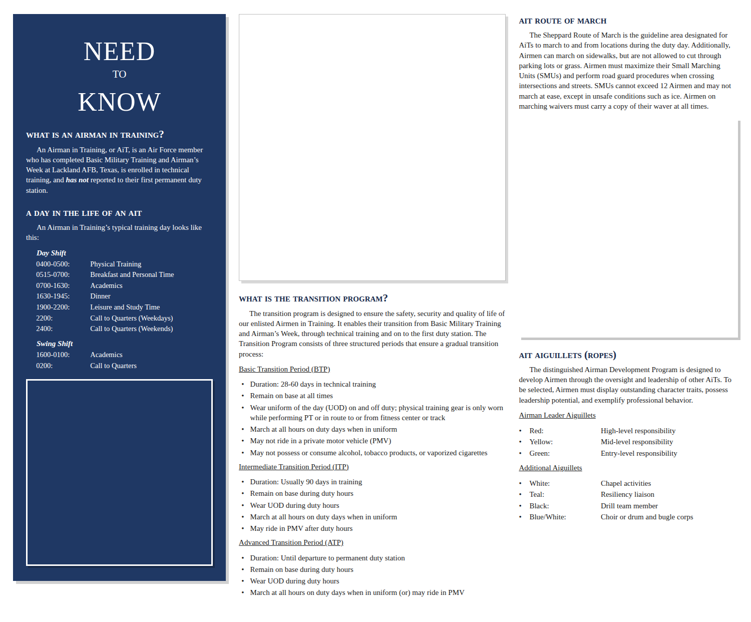Need to Know
What is an Airman in Training?
An Airman in Training, or AiT, is an Air Force member who has completed Basic Military Training and Airman’s Week at Lackland AFB, Texas, is enrolled in technical training, and has not reported to their first permanent duty station.
A Day in the Life of an AiT
An Airman in Training’s typical training day looks like this:
Day Shift
| 0400-0500: | Physical Training |
| 0515-0700: | Breakfast and Personal Time |
| 0700-1630: | Academics |
| 1630-1945: | Dinner |
| 1900-2200: | Leisure and Study Time |
| 2200: | Call to Quarters (Weekdays) |
| 2400: | Call to Quarters (Weekends) |
Swing Shift
| 1600-0100: | Academics |
| 0200: | Call to Quarters |
What is the Transition Program?
The transition program is designed to ensure the safety, security and quality of life of our enlisted Airmen in Training. It enables their transition from Basic Military Training and Airman’s Week, through technical training and on to the first duty station. The Transition Program consists of three structured periods that ensure a gradual transition process:
Basic Transition Period (BTP)
Duration: 28-60 days in technical training
Remain on base at all times
Wear uniform of the day (UOD) on and off duty; physical training gear is only worn while performing PT or in route to or from fitness center or track
March at all hours on duty days when in uniform
May not ride in a private motor vehicle (PMV)
May not possess or consume alcohol, tobacco products, or vaporized cigarettes
Intermediate Transition Period (ITP)
Duration: Usually 90 days in training
Remain on base during duty hours
Wear UOD during duty hours
March at all hours on duty days when in uniform
May ride in PMV after duty hours
Advanced Transition Period (ATP)
Duration: Until departure to permanent duty station
Remain on base during duty hours
Wear UOD during duty hours
March at all hours on duty days when in uniform (or) may ride in PMV
AiT Route of March
The Sheppard Route of March is the guideline area designated for AiTs to march to and from locations during the duty day. Additionally, Airmen can march on sidewalks, but are not allowed to cut through parking lots or grass. Airmen must maximize their Small Marching Units (SMUs) and perform road guard procedures when crossing intersections and streets. SMUs cannot exceed 12 Airmen and may not march at ease, except in unsafe conditions such as ice. Airmen on marching waivers must carry a copy of their waver at all times.
AiT Aiguillets (Ropes)
The distinguished Airman Development Program is designed to develop Airmen through the oversight and leadership of other AiTs. To be selected, Airmen must display outstanding character traits, possess leadership potential, and exemplify professional behavior.
Airman Leader Aiguillets
| • | Red: | High-level responsibility |
| • | Yellow: | Mid-level responsibility |
| • | Green: | Entry-level responsibility |
Additional Aiguillets
| • | White: | Chapel activities |
| • | Teal: | Resiliency liaison |
| • | Black: | Drill team member |
| • | Blue/White: | Choir or drum and bugle corps |